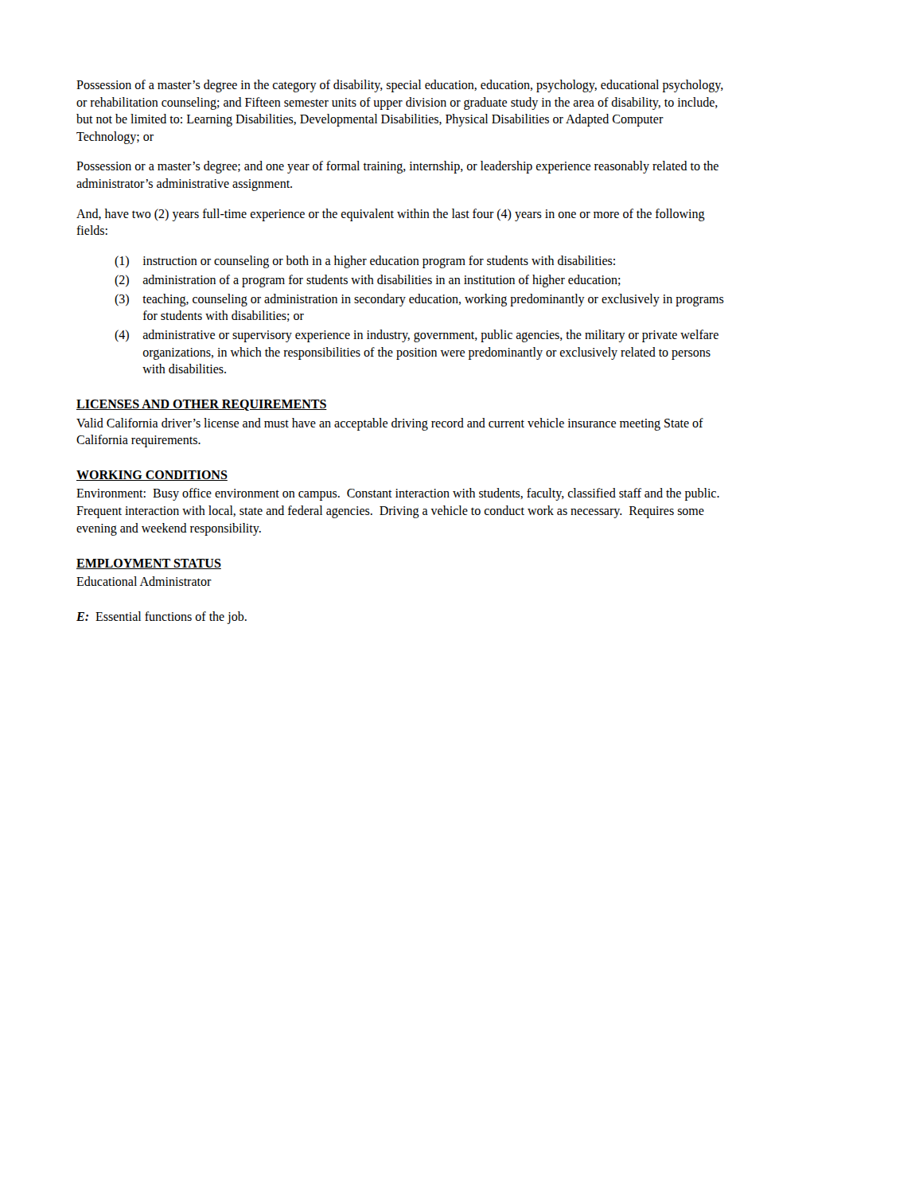Possession of a master’s degree in the category of disability, special education, education, psychology, educational psychology, or rehabilitation counseling; and Fifteen semester units of upper division or graduate study in the area of disability, to include, but not be limited to: Learning Disabilities, Developmental Disabilities, Physical Disabilities or Adapted Computer Technology; or
Possession or a master’s degree; and one year of formal training, internship, or leadership experience reasonably related to the administrator’s administrative assignment.
And, have two (2) years full-time experience or the equivalent within the last four (4) years in one or more of the following fields:
(1) instruction or counseling or both in a higher education program for students with disabilities:
(2) administration of a program for students with disabilities in an institution of higher education;
(3) teaching, counseling or administration in secondary education, working predominantly or exclusively in programs for students with disabilities; or
(4) administrative or supervisory experience in industry, government, public agencies, the military or private welfare organizations, in which the responsibilities of the position were predominantly or exclusively related to persons with disabilities.
Licenses and Other Requirements
Valid California driver’s license and must have an acceptable driving record and current vehicle insurance meeting State of California requirements.
Working Conditions
Environment: Busy office environment on campus. Constant interaction with students, faculty, classified staff and the public. Frequent interaction with local, state and federal agencies. Driving a vehicle to conduct work as necessary. Requires some evening and weekend responsibility.
Employment Status
Educational Administrator
E: Essential functions of the job.